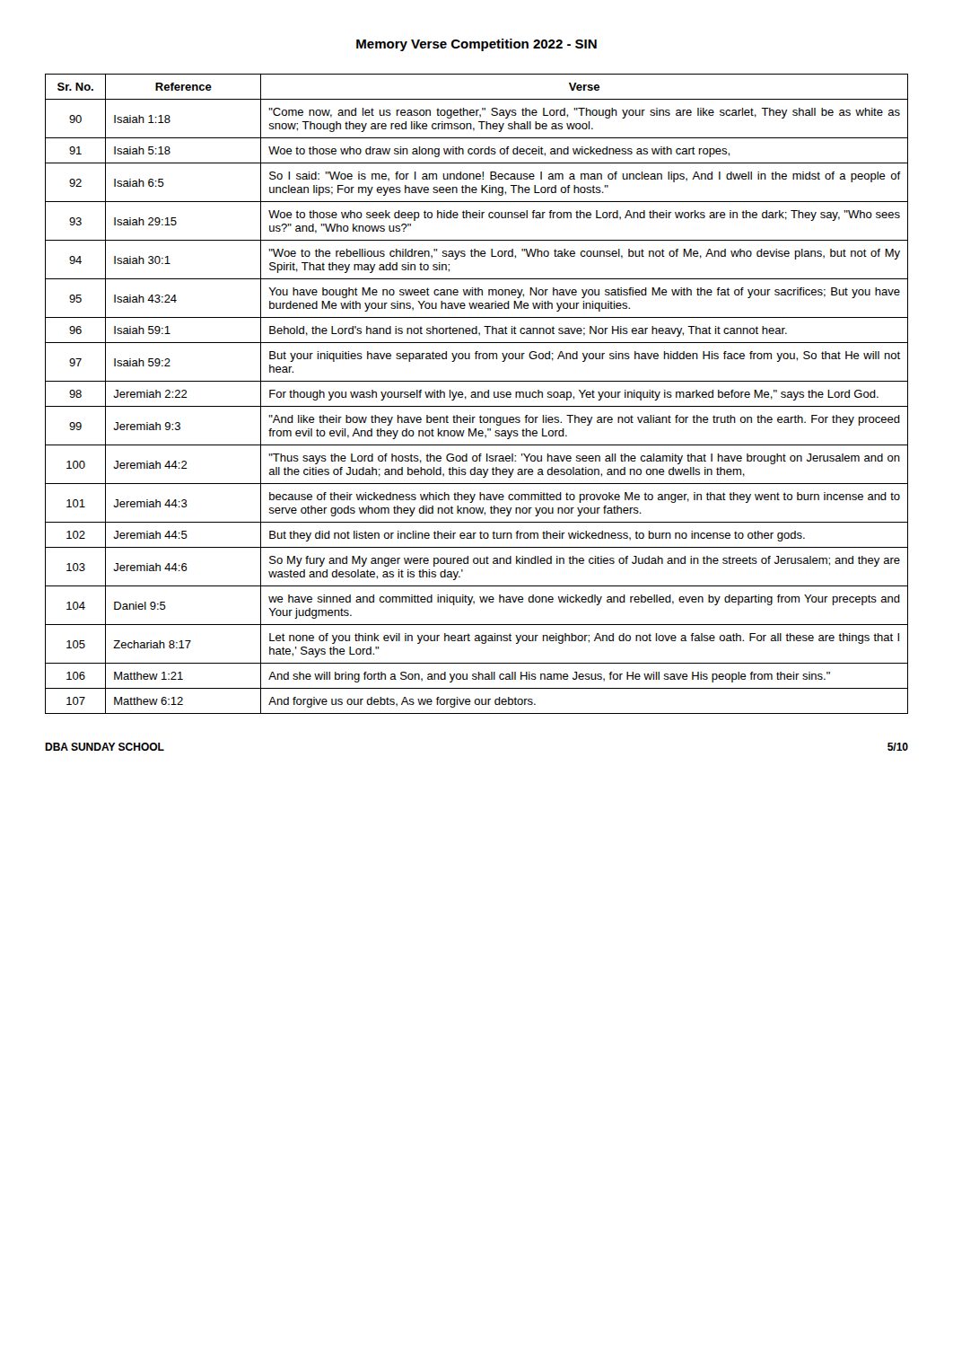Memory Verse Competition 2022 - SIN
| Sr. No. | Reference | Verse |
| --- | --- | --- |
| 90 | Isaiah 1:18 | "Come now, and let us reason together," Says the Lord, "Though your sins are like scarlet, They shall be as white as snow; Though they are red like crimson, They shall be as wool. |
| 91 | Isaiah 5:18 | Woe to those who draw sin along with cords of deceit, and wickedness as with cart ropes, |
| 92 | Isaiah 6:5 | So I said: "Woe is me, for I am undone! Because I am a man of unclean lips, And I dwell in the midst of a people of unclean lips; For my eyes have seen the King, The Lord of hosts." |
| 93 | Isaiah 29:15 | Woe to those who seek deep to hide their counsel far from the Lord, And their works are in the dark; They say, "Who sees us?" and, "Who knows us?" |
| 94 | Isaiah 30:1 | "Woe to the rebellious children," says the Lord, "Who take counsel, but not of Me, And who devise plans, but not of My Spirit, That they may add sin to sin; |
| 95 | Isaiah 43:24 | You have bought Me no sweet cane with money, Nor have you satisfied Me with the fat of your sacrifices; But you have burdened Me with your sins, You have wearied Me with your iniquities. |
| 96 | Isaiah 59:1 | Behold, the Lord's hand is not shortened, That it cannot save; Nor His ear heavy, That it cannot hear. |
| 97 | Isaiah 59:2 | But your iniquities have separated you from your God; And your sins have hidden His face from you, So that He will not hear. |
| 98 | Jeremiah 2:22 | For though you wash yourself with lye, and use much soap, Yet your iniquity is marked before Me," says the Lord God. |
| 99 | Jeremiah 9:3 | "And like their bow they have bent their tongues for lies. They are not valiant for the truth on the earth. For they proceed from evil to evil, And they do not know Me," says the Lord. |
| 100 | Jeremiah 44:2 | "Thus says the Lord of hosts, the God of Israel: 'You have seen all the calamity that I have brought on Jerusalem and on all the cities of Judah; and behold, this day they are a desolation, and no one dwells in them, |
| 101 | Jeremiah 44:3 | because of their wickedness which they have committed to provoke Me to anger, in that they went to burn incense and to serve other gods whom they did not know, they nor you nor your fathers. |
| 102 | Jeremiah 44:5 | But they did not listen or incline their ear to turn from their wickedness, to burn no incense to other gods. |
| 103 | Jeremiah 44:6 | So My fury and My anger were poured out and kindled in the cities of Judah and in the streets of Jerusalem; and they are wasted and desolate, as it is this day.' |
| 104 | Daniel 9:5 | we have sinned and committed iniquity, we have done wickedly and rebelled, even by departing from Your precepts and Your judgments. |
| 105 | Zechariah 8:17 | Let none of you think evil in your heart against your neighbor; And do not love a false oath. For all these are things that I hate,' Says the Lord." |
| 106 | Matthew 1:21 | And she will bring forth a Son, and you shall call His name Jesus, for He will save His people from their sins." |
| 107 | Matthew 6:12 | And forgive us our debts, As we forgive our debtors. |
DBA SUNDAY SCHOOL 5/10